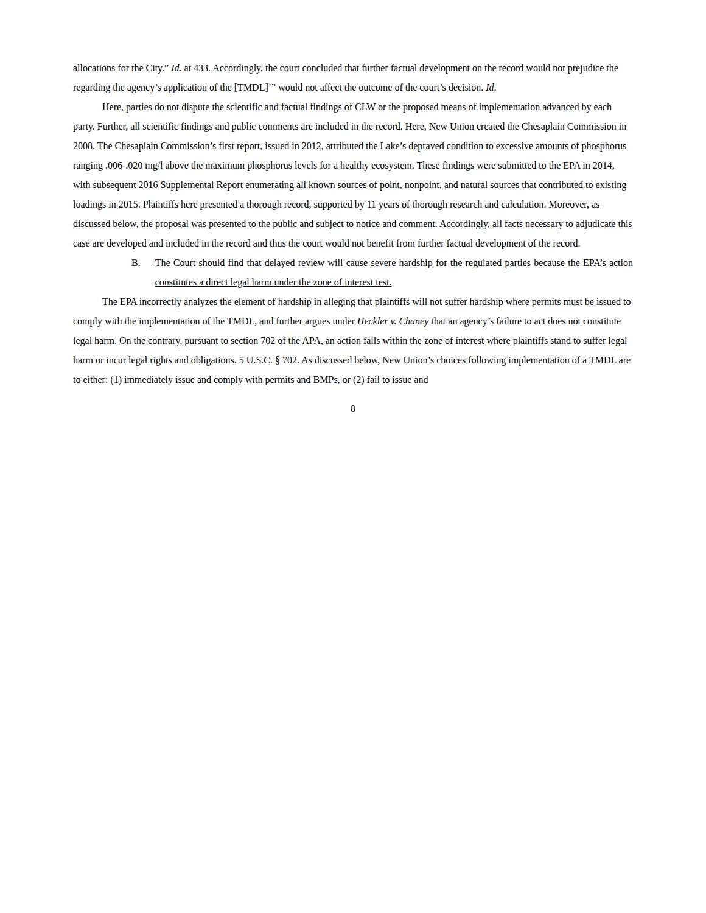allocations for the City.” Id. at 433. Accordingly, the court concluded that further factual development on the record would not prejudice the regarding the agency’s application of the [TMDL]’” would not affect the outcome of the court’s decision. Id.
Here, parties do not dispute the scientific and factual findings of CLW or the proposed means of implementation advanced by each party. Further, all scientific findings and public comments are included in the record. Here, New Union created the Chesaplain Commission in 2008. The Chesaplain Commission’s first report, issued in 2012, attributed the Lake’s depraved condition to excessive amounts of phosphorus ranging .006-.020 mg/l above the maximum phosphorus levels for a healthy ecosystem. These findings were submitted to the EPA in 2014, with subsequent 2016 Supplemental Report enumerating all known sources of point, nonpoint, and natural sources that contributed to existing loadings in 2015. Plaintiffs here presented a thorough record, supported by 11 years of thorough research and calculation. Moreover, as discussed below, the proposal was presented to the public and subject to notice and comment. Accordingly, all facts necessary to adjudicate this case are developed and included in the record and thus the court would not benefit from further factual development of the record.
B. The Court should find that delayed review will cause severe hardship for the regulated parties because the EPA’s action constitutes a direct legal harm under the zone of interest test.
The EPA incorrectly analyzes the element of hardship in alleging that plaintiffs will not suffer hardship where permits must be issued to comply with the implementation of the TMDL, and further argues under Heckler v. Chaney that an agency’s failure to act does not constitute legal harm. On the contrary, pursuant to section 702 of the APA, an action falls within the zone of interest where plaintiffs stand to suffer legal harm or incur legal rights and obligations. 5 U.S.C. § 702. As discussed below, New Union’s choices following implementation of a TMDL are to either: (1) immediately issue and comply with permits and BMPs, or (2) fail to issue and
8